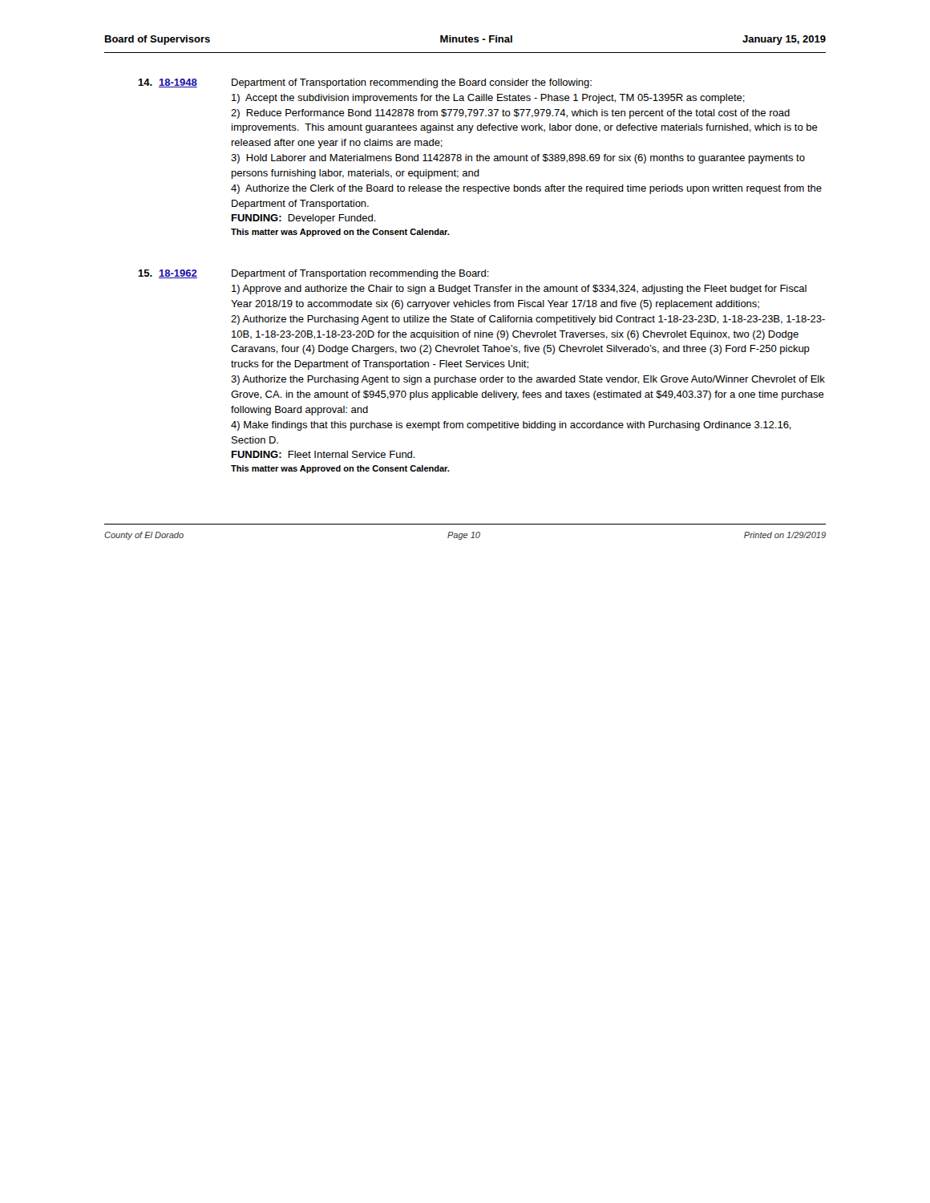Board of Supervisors
Minutes - Final
January 15, 2019
14.
18-1948
Department of Transportation recommending the Board consider the following:
1) Accept the subdivision improvements for the La Caille Estates - Phase 1 Project, TM 05-1395R as complete;
2) Reduce Performance Bond 1142878 from $779,797.37 to $77,979.74, which is ten percent of the total cost of the road improvements. This amount guarantees against any defective work, labor done, or defective materials furnished, which is to be released after one year if no claims are made;
3) Hold Laborer and Materialmens Bond 1142878 in the amount of $389,898.69 for six (6) months to guarantee payments to persons furnishing labor, materials, or equipment; and
4) Authorize the Clerk of the Board to release the respective bonds after the required time periods upon written request from the Department of Transportation.
FUNDING: Developer Funded.
This matter was Approved on the Consent Calendar.
15.
18-1962
Department of Transportation recommending the Board:
1) Approve and authorize the Chair to sign a Budget Transfer in the amount of $334,324, adjusting the Fleet budget for Fiscal Year 2018/19 to accommodate six (6) carryover vehicles from Fiscal Year 17/18 and five (5) replacement additions;
2) Authorize the Purchasing Agent to utilize the State of California competitively bid Contract 1-18-23-23D, 1-18-23-23B, 1-18-23-10B, 1-18-23-20B,1-18-23-20D for the acquisition of nine (9) Chevrolet Traverses, six (6) Chevrolet Equinox, two (2) Dodge Caravans, four (4) Dodge Chargers, two (2) Chevrolet Tahoe’s, five (5) Chevrolet Silverado’s, and three (3) Ford F-250 pickup trucks for the Department of Transportation - Fleet Services Unit;
3) Authorize the Purchasing Agent to sign a purchase order to the awarded State vendor, Elk Grove Auto/Winner Chevrolet of Elk Grove, CA. in the amount of $945,970 plus applicable delivery, fees and taxes (estimated at $49,403.37) for a one time purchase following Board approval: and
4) Make findings that this purchase is exempt from competitive bidding in accordance with Purchasing Ordinance 3.12.16, Section D.
FUNDING: Fleet Internal Service Fund.
This matter was Approved on the Consent Calendar.
County of El Dorado
Page 10
Printed on 1/29/2019